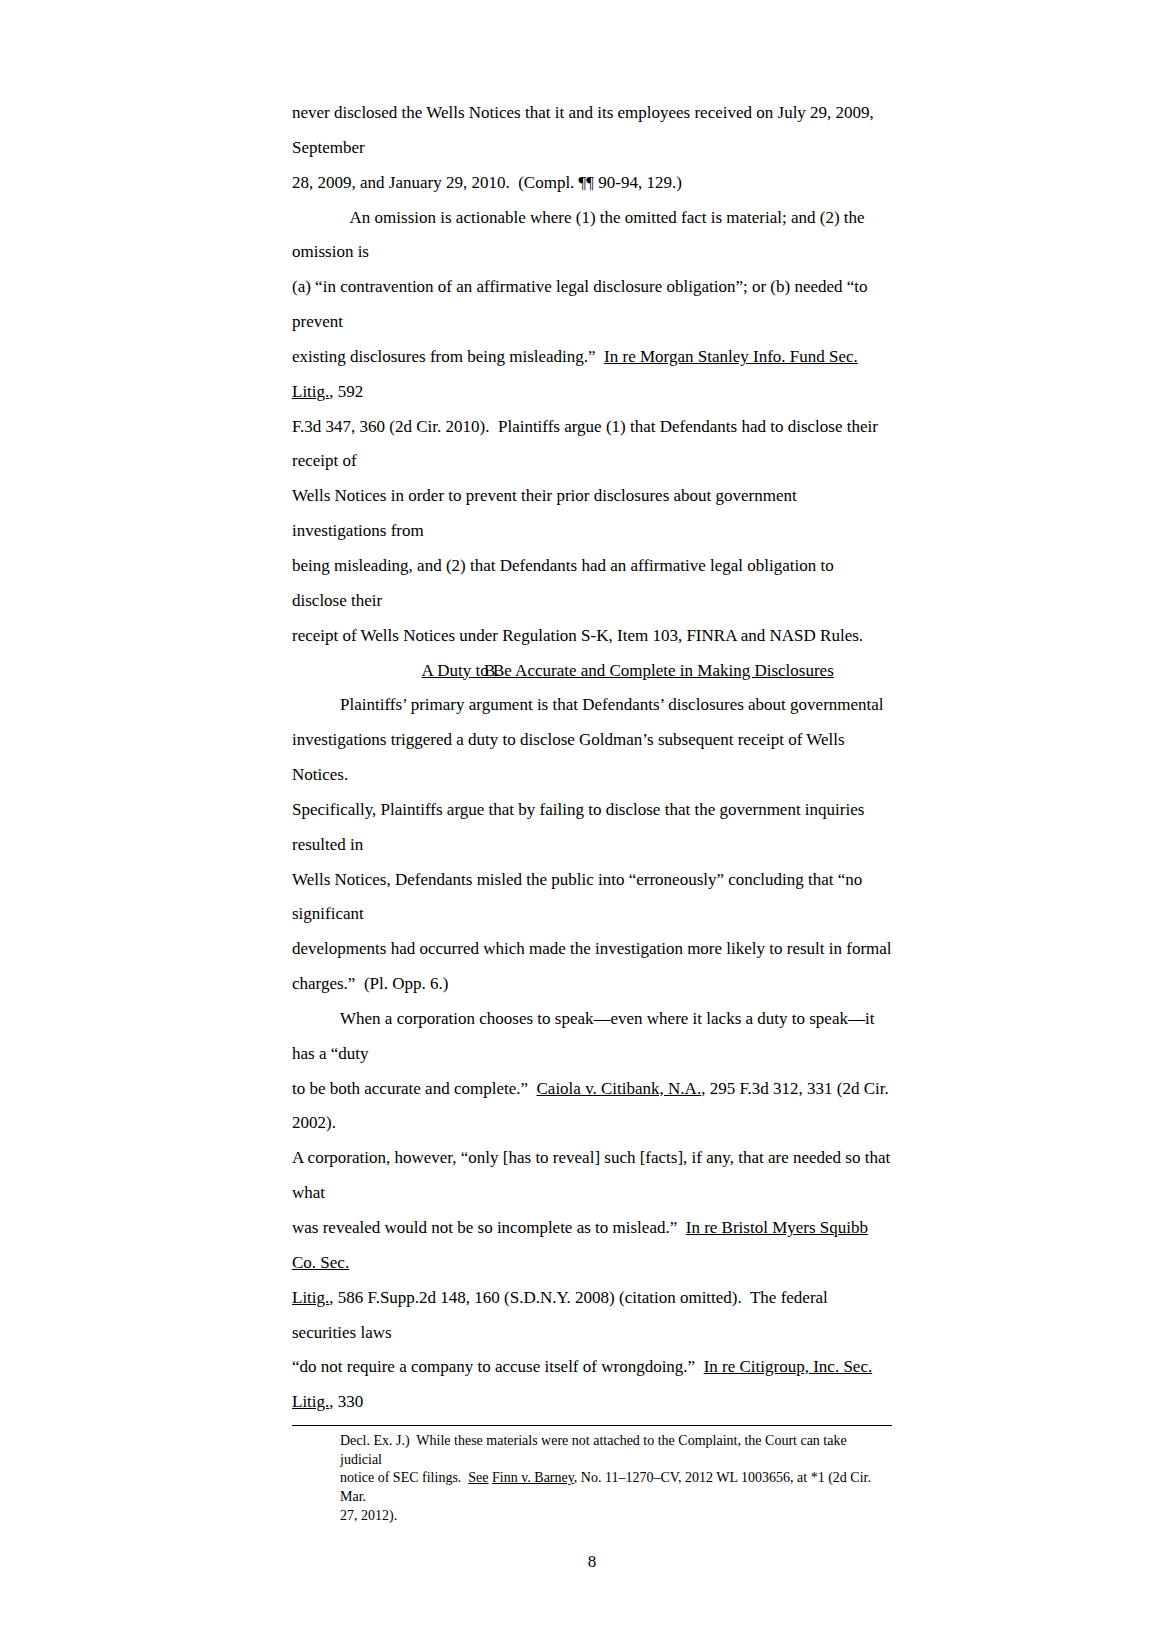never disclosed the Wells Notices that it and its employees received on July 29, 2009, September
28, 2009, and January 29, 2010. (Compl. ¶¶ 90-94, 129.)
An omission is actionable where (1) the omitted fact is material; and (2) the omission is
(a) “in contravention of an affirmative legal disclosure obligation”; or (b) needed “to prevent
existing disclosures from being misleading.” In re Morgan Stanley Info. Fund Sec. Litig., 592
F.3d 347, 360 (2d Cir. 2010). Plaintiffs argue (1) that Defendants had to disclose their receipt of
Wells Notices in order to prevent their prior disclosures about government investigations from
being misleading, and (2) that Defendants had an affirmative legal obligation to disclose their
receipt of Wells Notices under Regulation S-K, Item 103, FINRA and NASD Rules.
B. A Duty to Be Accurate and Complete in Making Disclosures
Plaintiffs’ primary argument is that Defendants’ disclosures about governmental
investigations triggered a duty to disclose Goldman’s subsequent receipt of Wells Notices.
Specifically, Plaintiffs argue that by failing to disclose that the government inquiries resulted in
Wells Notices, Defendants misled the public into “erroneously” concluding that “no significant
developments had occurred which made the investigation more likely to result in formal
charges.” (Pl. Opp. 6.)
When a corporation chooses to speak—even where it lacks a duty to speak—it has a “duty
to be both accurate and complete.” Caiola v. Citibank, N.A., 295 F.3d 312, 331 (2d Cir. 2002).
A corporation, however, “only [has to reveal] such [facts], if any, that are needed so that what
was revealed would not be so incomplete as to mislead.” In re Bristol Myers Squibb Co. Sec.
Litig., 586 F.Supp.2d 148, 160 (S.D.N.Y. 2008) (citation omitted). The federal securities laws
“do not require a company to accuse itself of wrongdoing.” In re Citigroup, Inc. Sec. Litig., 330
Decl. Ex. J.) While these materials were not attached to the Complaint, the Court can take judicial notice of SEC filings. See Finn v. Barney, No. 11–1270–CV, 2012 WL 1003656, at *1 (2d Cir. Mar. 27, 2012).
8